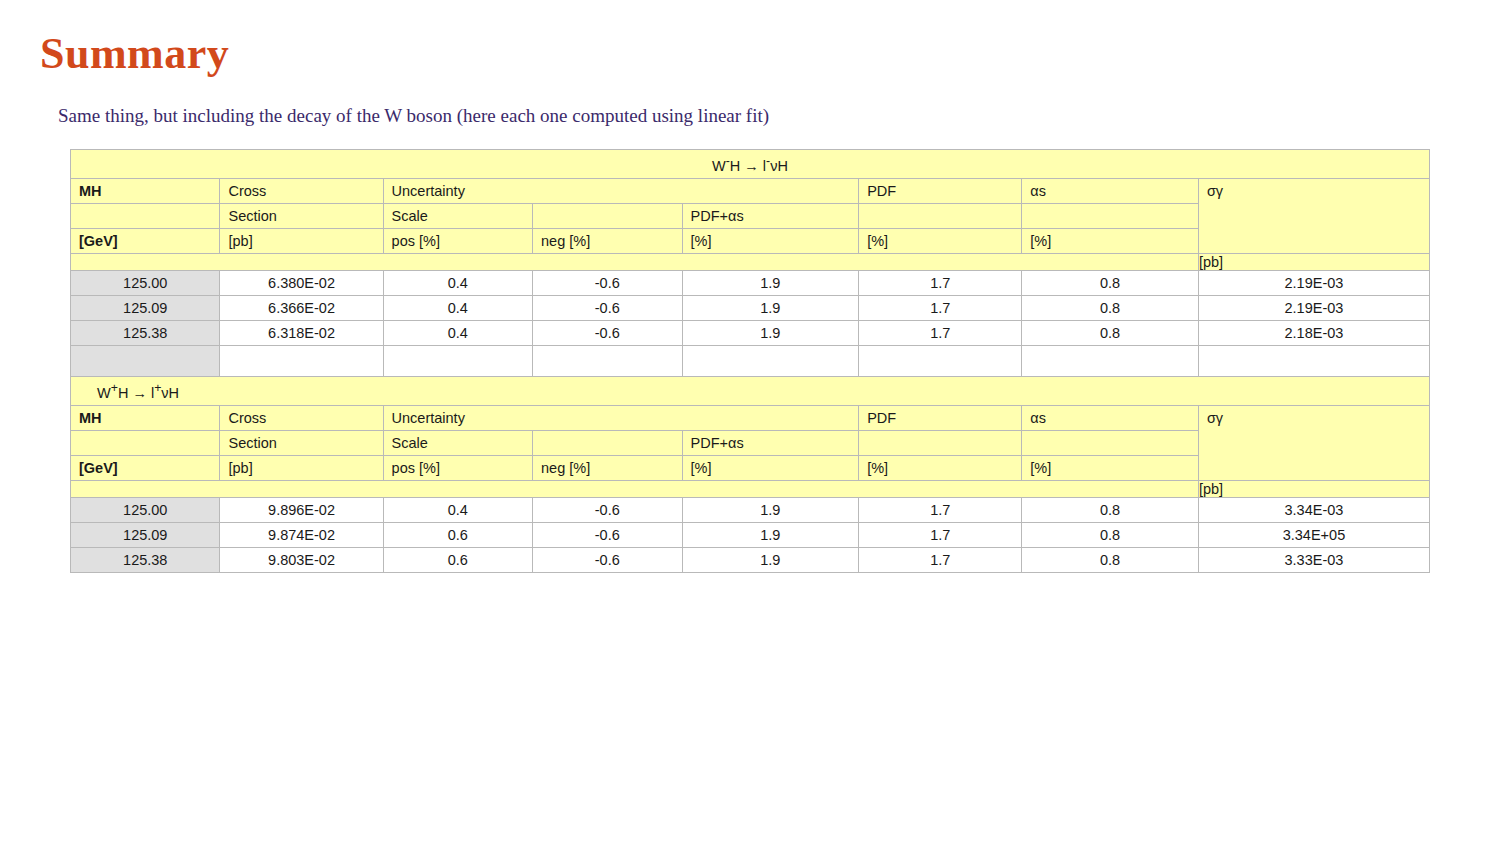Summary
Same thing, but including the decay of the W boson (here each one computed using linear fit)
| W - H → l - νH |
| MH | Cross | Uncertainty | PDF | αs | σγ |
| | Section | Scale | | PDF+αs | | |
| [GeV] | [pb] | pos [%] | neg [%] | [%] | [%] | [%] |
| | [pb] |
| 125.00 | 6.380E-02 | 0.4 | -0.6 | 1.9 | 1.7 | 0.8 | 2.19E-03 |
| 125.09 | 6.366E-02 | 0.4 | -0.6 | 1.9 | 1.7 | 0.8 | 2.19E-03 |
| 125.38 | 6.318E-02 | 0.4 | -0.6 | 1.9 | 1.7 | 0.8 | 2.18E-03 |
| W + H → l + νH |
| MH | Cross | Uncertainty | PDF | αs | σγ |
| | Section | Scale | | PDF+αs | | |
| [GeV] | [pb] | pos [%] | neg [%] | [%] | [%] | [%] |
| | [pb] |
| 125.00 | 9.896E-02 | 0.4 | -0.6 | 1.9 | 1.7 | 0.8 | 3.34E-03 |
| 125.09 | 9.874E-02 | 0.6 | -0.6 | 1.9 | 1.7 | 0.8 | 3.34E+05 |
| 125.38 | 9.803E-02 | 0.6 | -0.6 | 1.9 | 1.7 | 0.8 | 3.33E-03 |